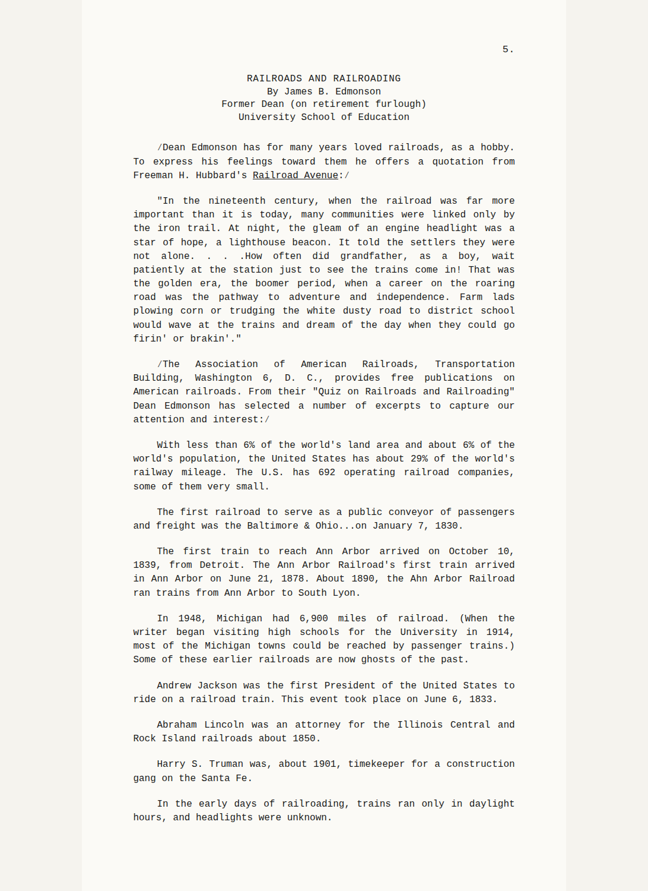5.
RAILROADS AND RAILROADING
By James B. Edmonson
Former Dean (on retirement furlough)
University School of Education
⁄Dean Edmonson has for many years loved railroads, as a hobby. To express his feelings toward them he offers a quotation from Freeman H. Hubbard's Railroad Avenue:⁄
"In the nineteenth century, when the railroad was far more important than it is today, many communities were linked only by the iron trail. At night, the gleam of an engine headlight was a star of hope, a lighthouse beacon. It told the settlers they were not alone. . . .How often did grandfather, as a boy, wait patiently at the station just to see the trains come in! That was the golden era, the boomer period, when a career on the roaring road was the pathway to adventure and independence. Farm lads plowing corn or trudging the white dusty road to district school would wave at the trains and dream of the day when they could go firin' or brakin'."
⁄The Association of American Railroads, Transportation Building, Washington 6, D. C., provides free publications on American railroads. From their "Quiz on Railroads and Railroading" Dean Edmonson has selected a number of excerpts to capture our attention and interest:⁄
With less than 6% of the world's land area and about 6% of the world's population, the United States has about 29% of the world's railway mileage. The U.S. has 692 operating railroad companies, some of them very small.
The first railroad to serve as a public conveyor of passengers and freight was the Baltimore & Ohio...on January 7, 1830.
The first train to reach Ann Arbor arrived on October 10, 1839, from Detroit. The Ann Arbor Railroad's first train arrived in Ann Arbor on June 21, 1878. About 1890, the Ahn Arbor Railroad ran trains from Ann Arbor to South Lyon.
In 1948, Michigan had 6,900 miles of railroad. (When the writer began visiting high schools for the University in 1914, most of the Michigan towns could be reached by passenger trains.) Some of these earlier railroads are now ghosts of the past.
Andrew Jackson was the first President of the United States to ride on a railroad train. This event took place on June 6, 1833.
Abraham Lincoln was an attorney for the Illinois Central and Rock Island railroads about 1850.
Harry S. Truman was, about 1901, timekeeper for a construction gang on the Santa Fe.
In the early days of railroading, trains ran only in daylight hours, and headlights were unknown.